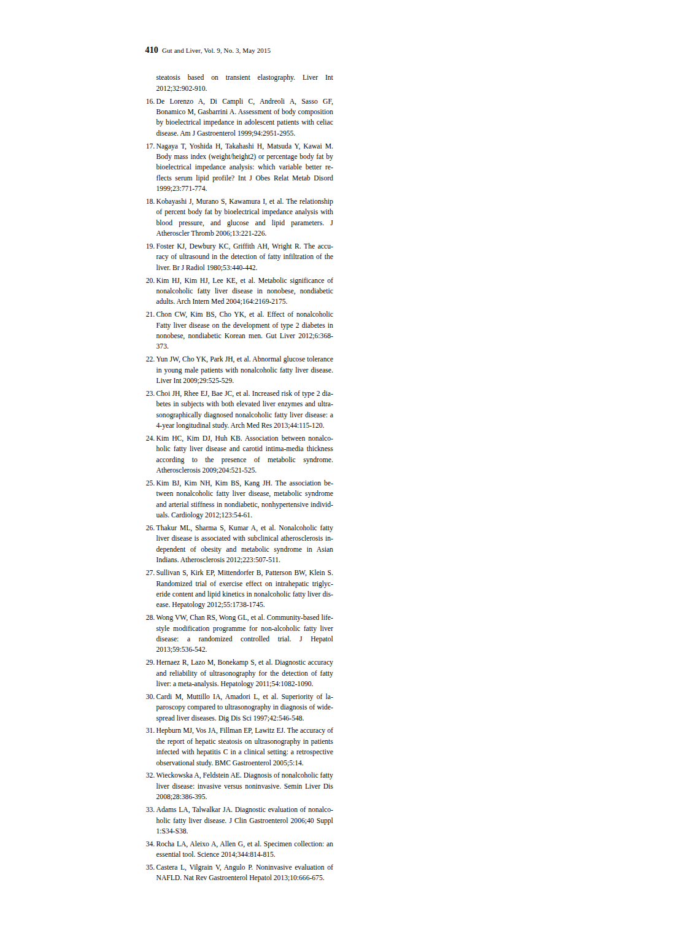410 Gut and Liver, Vol. 9, No. 3, May 2015
steatosis based on transient elastography. Liver Int 2012;32:902-910.
16. De Lorenzo A, Di Campli C, Andreoli A, Sasso GF, Bonamico M, Gasbarrini A. Assessment of body composition by bioelectrical impedance in adolescent patients with celiac disease. Am J Gastroenterol 1999;94:2951-2955.
17. Nagaya T, Yoshida H, Takahashi H, Matsuda Y, Kawai M. Body mass index (weight/height2) or percentage body fat by bioelectrical impedance analysis: which variable better reflects serum lipid profile? Int J Obes Relat Metab Disord 1999;23:771-774.
18. Kobayashi J, Murano S, Kawamura I, et al. The relationship of percent body fat by bioelectrical impedance analysis with blood pressure, and glucose and lipid parameters. J Atheroscler Thromb 2006;13:221-226.
19. Foster KJ, Dewbury KC, Griffith AH, Wright R. The accuracy of ultrasound in the detection of fatty infiltration of the liver. Br J Radiol 1980;53:440-442.
20. Kim HJ, Kim HJ, Lee KE, et al. Metabolic significance of nonalcoholic fatty liver disease in nonobese, nondiabetic adults. Arch Intern Med 2004;164:2169-2175.
21. Chon CW, Kim BS, Cho YK, et al. Effect of nonalcoholic Fatty liver disease on the development of type 2 diabetes in nonobese, nondiabetic Korean men. Gut Liver 2012;6:368-373.
22. Yun JW, Cho YK, Park JH, et al. Abnormal glucose tolerance in young male patients with nonalcoholic fatty liver disease. Liver Int 2009;29:525-529.
23. Choi JH, Rhee EJ, Bae JC, et al. Increased risk of type 2 diabetes in subjects with both elevated liver enzymes and ultrasonographically diagnosed nonalcoholic fatty liver disease: a 4-year longitudinal study. Arch Med Res 2013;44:115-120.
24. Kim HC, Kim DJ, Huh KB. Association between nonalcoholic fatty liver disease and carotid intima-media thickness according to the presence of metabolic syndrome. Atherosclerosis 2009;204:521-525.
25. Kim BJ, Kim NH, Kim BS, Kang JH. The association between nonalcoholic fatty liver disease, metabolic syndrome and arterial stiffness in nondiabetic, nonhypertensive individuals. Cardiology 2012;123:54-61.
26. Thakur ML, Sharma S, Kumar A, et al. Nonalcoholic fatty liver disease is associated with subclinical atherosclerosis independent of obesity and metabolic syndrome in Asian Indians. Atherosclerosis 2012;223:507-511.
27. Sullivan S, Kirk EP, Mittendorfer B, Patterson BW, Klein S. Randomized trial of exercise effect on intrahepatic triglyceride content and lipid kinetics in nonalcoholic fatty liver disease. Hepatology 2012;55:1738-1745.
28. Wong VW, Chan RS, Wong GL, et al. Community-based lifestyle modification programme for non-alcoholic fatty liver disease: a randomized controlled trial. J Hepatol 2013;59:536-542.
29. Hernaez R, Lazo M, Bonekamp S, et al. Diagnostic accuracy and reliability of ultrasonography for the detection of fatty liver: a meta-analysis. Hepatology 2011;54:1082-1090.
30. Cardi M, Muttillo IA, Amadori L, et al. Superiority of laparoscopy compared to ultrasonography in diagnosis of widespread liver diseases. Dig Dis Sci 1997;42:546-548.
31. Hepburn MJ, Vos JA, Fillman EP, Lawitz EJ. The accuracy of the report of hepatic steatosis on ultrasonography in patients infected with hepatitis C in a clinical setting: a retrospective observational study. BMC Gastroenterol 2005;5:14.
32. Wieckowska A, Feldstein AE. Diagnosis of nonalcoholic fatty liver disease: invasive versus noninvasive. Semin Liver Dis 2008;28:386-395.
33. Adams LA, Talwalkar JA. Diagnostic evaluation of nonalcoholic fatty liver disease. J Clin Gastroenterol 2006;40 Suppl 1:S34-S38.
34. Rocha LA, Aleixo A, Allen G, et al. Specimen collection: an essential tool. Science 2014;344:814-815.
35. Castera L, Vilgrain V, Angulo P. Noninvasive evaluation of NAFLD. Nat Rev Gastroenterol Hepatol 2013;10:666-675.